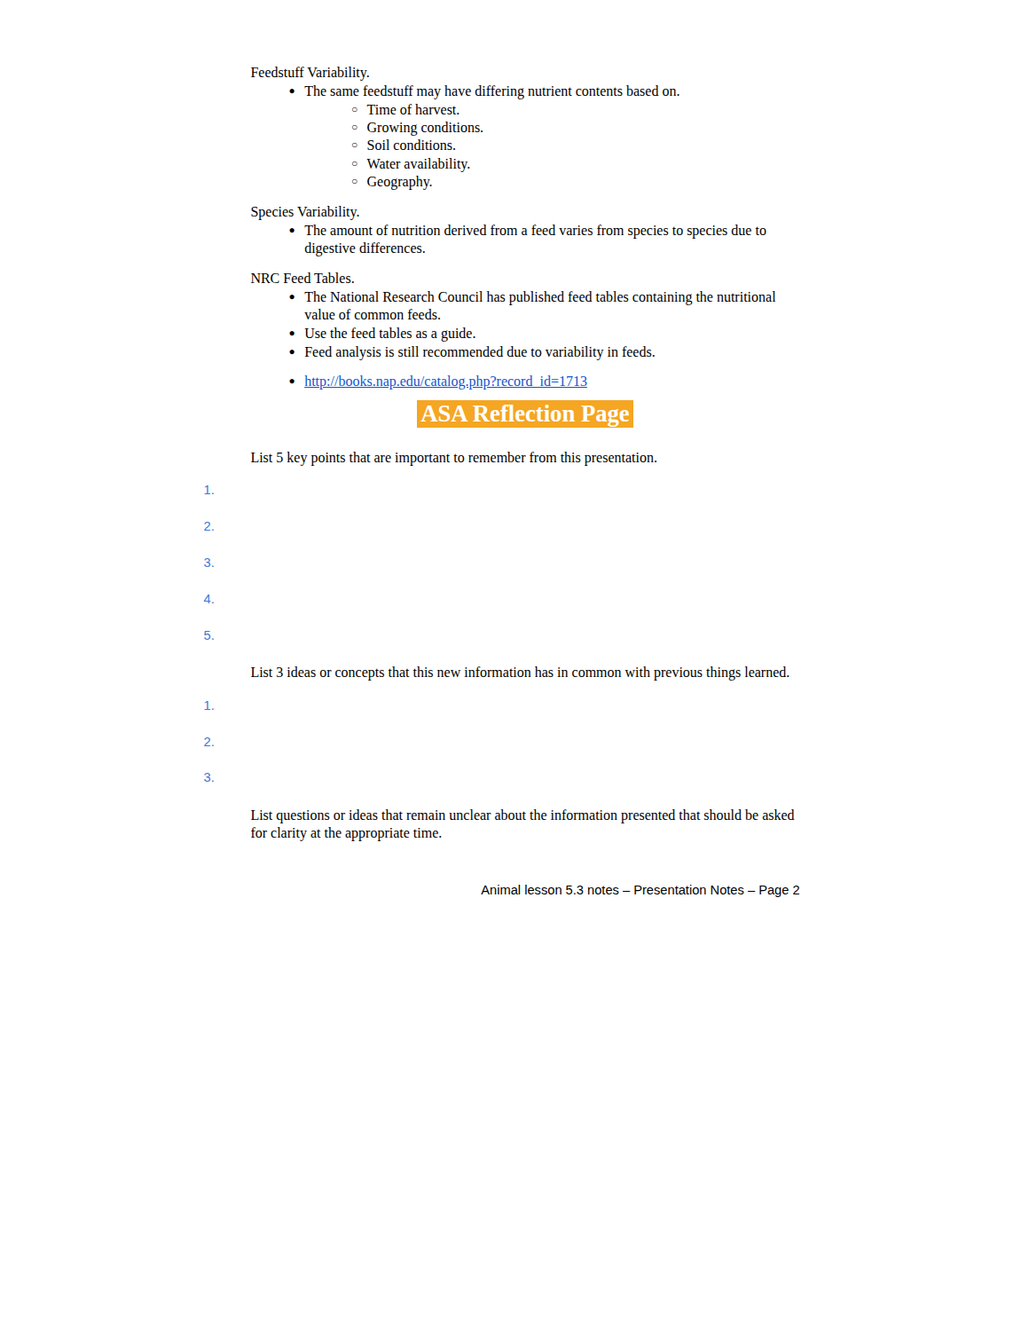Feedstuff Variability.
The same feedstuff may have differing nutrient contents based on.
Time of harvest.
Growing conditions.
Soil conditions.
Water availability.
Geography.
Species Variability.
The amount of nutrition derived from a feed varies from species to species due to digestive differences.
NRC Feed Tables.
The National Research Council has published feed tables containing the nutritional value of common feeds.
Use the feed tables as a guide.
Feed analysis is still recommended due to variability in feeds.
http://books.nap.edu/catalog.php?record_id=1713
ASA Reflection Page
List 5 key points that are important to remember from this presentation.
List 3 ideas or concepts that this new information has in common with previous things learned.
List questions or ideas that remain unclear about the information presented that should be asked for clarity at the appropriate time.
Animal lesson 5.3 notes – Presentation Notes – Page 2